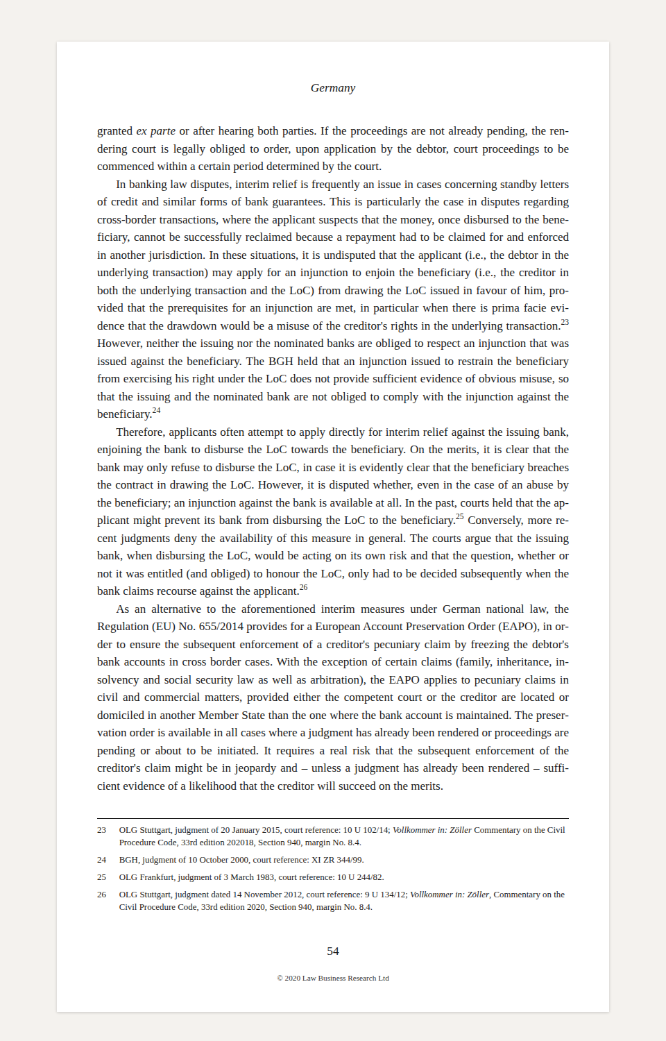Germany
granted ex parte or after hearing both parties. If the proceedings are not already pending, the rendering court is legally obliged to order, upon application by the debtor, court proceedings to be commenced within a certain period determined by the court.
In banking law disputes, interim relief is frequently an issue in cases concerning standby letters of credit and similar forms of bank guarantees. This is particularly the case in disputes regarding cross-border transactions, where the applicant suspects that the money, once disbursed to the beneficiary, cannot be successfully reclaimed because a repayment had to be claimed for and enforced in another jurisdiction. In these situations, it is undisputed that the applicant (i.e., the debtor in the underlying transaction) may apply for an injunction to enjoin the beneficiary (i.e., the creditor in both the underlying transaction and the LoC) from drawing the LoC issued in favour of him, provided that the prerequisites for an injunction are met, in particular when there is prima facie evidence that the drawdown would be a misuse of the creditor's rights in the underlying transaction.23 However, neither the issuing nor the nominated banks are obliged to respect an injunction that was issued against the beneficiary. The BGH held that an injunction issued to restrain the beneficiary from exercising his right under the LoC does not provide sufficient evidence of obvious misuse, so that the issuing and the nominated bank are not obliged to comply with the injunction against the beneficiary.24
Therefore, applicants often attempt to apply directly for interim relief against the issuing bank, enjoining the bank to disburse the LoC towards the beneficiary. On the merits, it is clear that the bank may only refuse to disburse the LoC, in case it is evidently clear that the beneficiary breaches the contract in drawing the LoC. However, it is disputed whether, even in the case of an abuse by the beneficiary; an injunction against the bank is available at all. In the past, courts held that the applicant might prevent its bank from disbursing the LoC to the beneficiary.25 Conversely, more recent judgments deny the availability of this measure in general. The courts argue that the issuing bank, when disbursing the LoC, would be acting on its own risk and that the question, whether or not it was entitled (and obliged) to honour the LoC, only had to be decided subsequently when the bank claims recourse against the applicant.26
As an alternative to the aforementioned interim measures under German national law, the Regulation (EU) No. 655/2014 provides for a European Account Preservation Order (EAPO), in order to ensure the subsequent enforcement of a creditor's pecuniary claim by freezing the debtor's bank accounts in cross border cases. With the exception of certain claims (family, inheritance, insolvency and social security law as well as arbitration), the EAPO applies to pecuniary claims in civil and commercial matters, provided either the competent court or the creditor are located or domiciled in another Member State than the one where the bank account is maintained. The preservation order is available in all cases where a judgment has already been rendered or proceedings are pending or about to be initiated. It requires a real risk that the subsequent enforcement of the creditor's claim might be in jeopardy and – unless a judgment has already been rendered – sufficient evidence of a likelihood that the creditor will succeed on the merits.
23 OLG Stuttgart, judgment of 20 January 2015, court reference: 10 U 102/14; Vollkommer in: Zöller Commentary on the Civil Procedure Code, 33rd edition 202018, Section 940, margin No. 8.4.
24 BGH, judgment of 10 October 2000, court reference: XI ZR 344/99.
25 OLG Frankfurt, judgment of 3 March 1983, court reference: 10 U 244/82.
26 OLG Stuttgart, judgment dated 14 November 2012, court reference: 9 U 134/12; Vollkommer in: Zöller, Commentary on the Civil Procedure Code, 33rd edition 2020, Section 940, margin No. 8.4.
54
© 2020 Law Business Research Ltd